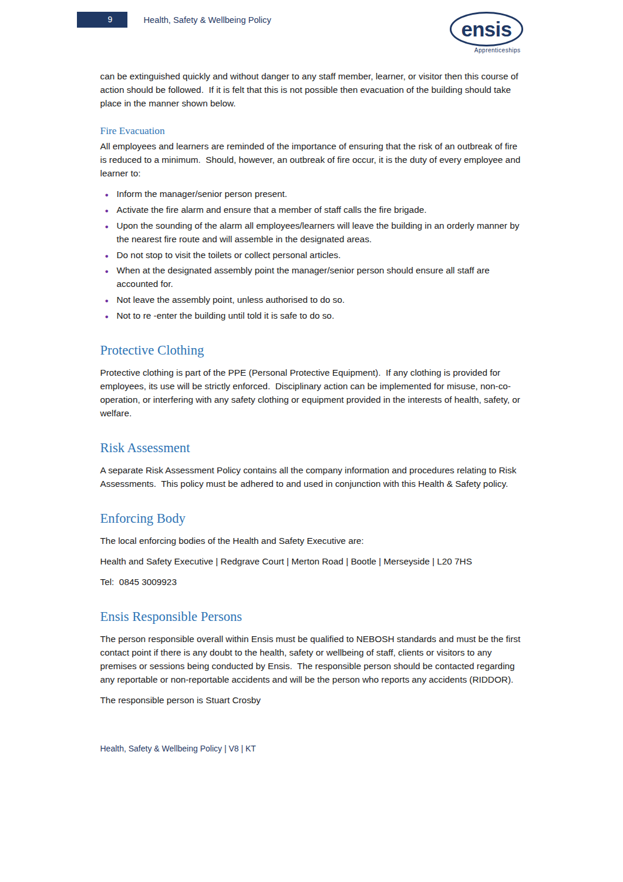9 Health, Safety & Wellbeing Policy
ensis
Apprenticeships
can be extinguished quickly and without danger to any staff member, learner, or visitor then this course of action should be followed. If it is felt that this is not possible then evacuation of the building should take place in the manner shown below.
Fire Evacuation
All employees and learners are reminded of the importance of ensuring that the risk of an outbreak of fire is reduced to a minimum. Should, however, an outbreak of fire occur, it is the duty of every employee and learner to:
Inform the manager/senior person present.
Activate the fire alarm and ensure that a member of staff calls the fire brigade.
Upon the sounding of the alarm all employees/learners will leave the building in an orderly manner by the nearest fire route and will assemble in the designated areas.
Do not stop to visit the toilets or collect personal articles.
When at the designated assembly point the manager/senior person should ensure all staff are accounted for.
Not leave the assembly point, unless authorised to do so.
Not to re -enter the building until told it is safe to do so.
Protective Clothing
Protective clothing is part of the PPE (Personal Protective Equipment). If any clothing is provided for employees, its use will be strictly enforced. Disciplinary action can be implemented for misuse, non-co-operation, or interfering with any safety clothing or equipment provided in the interests of health, safety, or welfare.
Risk Assessment
A separate Risk Assessment Policy contains all the company information and procedures relating to Risk Assessments. This policy must be adhered to and used in conjunction with this Health & Safety policy.
Enforcing Body
The local enforcing bodies of the Health and Safety Executive are:
Health and Safety Executive | Redgrave Court | Merton Road | Bootle | Merseyside | L20 7HS
Tel: 0845 3009923
Ensis Responsible Persons
The person responsible overall within Ensis must be qualified to NEBOSH standards and must be the first contact point if there is any doubt to the health, safety or wellbeing of staff, clients or visitors to any premises or sessions being conducted by Ensis. The responsible person should be contacted regarding any reportable or non-reportable accidents and will be the person who reports any accidents (RIDDOR).
The responsible person is Stuart Crosby
Health, Safety & Wellbeing Policy | V8 | KT